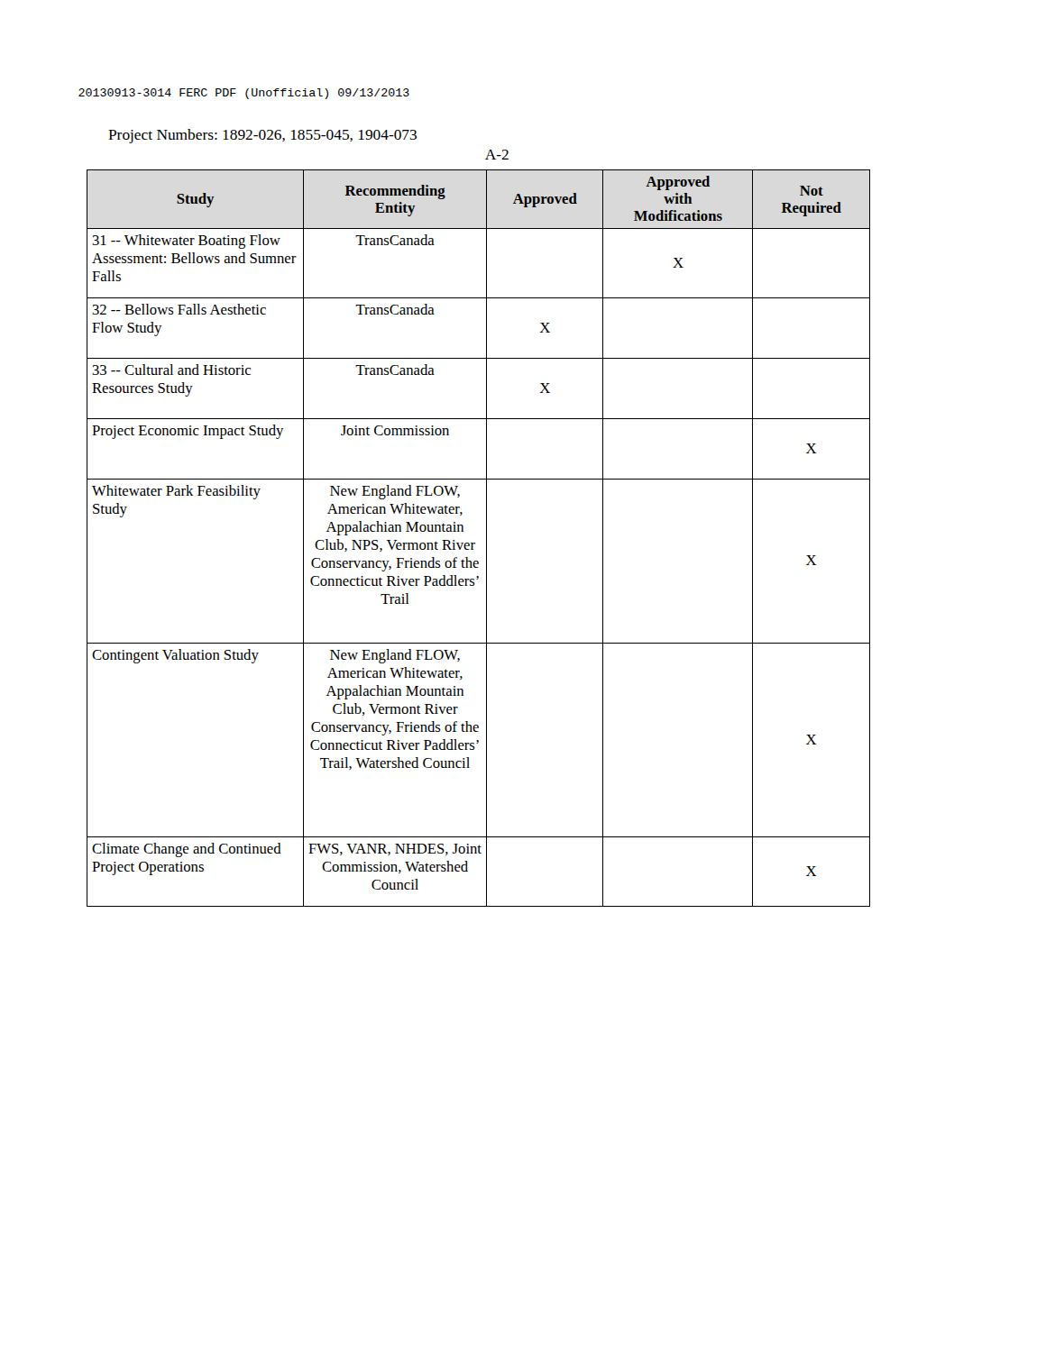20130913-3014 FERC PDF (Unofficial) 09/13/2013
Project Numbers: 1892-026, 1855-045, 1904-073
A-2
| Study | Recommending Entity | Approved | Approved with Modifications | Not Required |
| --- | --- | --- | --- | --- |
| 31 -- Whitewater Boating Flow Assessment: Bellows and Sumner Falls | TransCanada | | X | |
| 32 -- Bellows Falls Aesthetic Flow Study | TransCanada | X | | |
| 33 -- Cultural and Historic Resources Study | TransCanada | X | | |
| Project Economic Impact Study | Joint Commission | | | X |
| Whitewater Park Feasibility Study | New England FLOW, American Whitewater, Appalachian Mountain Club, NPS, Vermont River Conservancy, Friends of the Connecticut River Paddlers’ Trail | | | X |
| Contingent Valuation Study | New England FLOW, American Whitewater, Appalachian Mountain Club, Vermont River Conservancy, Friends of the Connecticut River Paddlers’ Trail, Watershed Council | | | X |
| Climate Change and Continued Project Operations | FWS, VANR, NHDES, Joint Commission, Watershed Council | | | X |